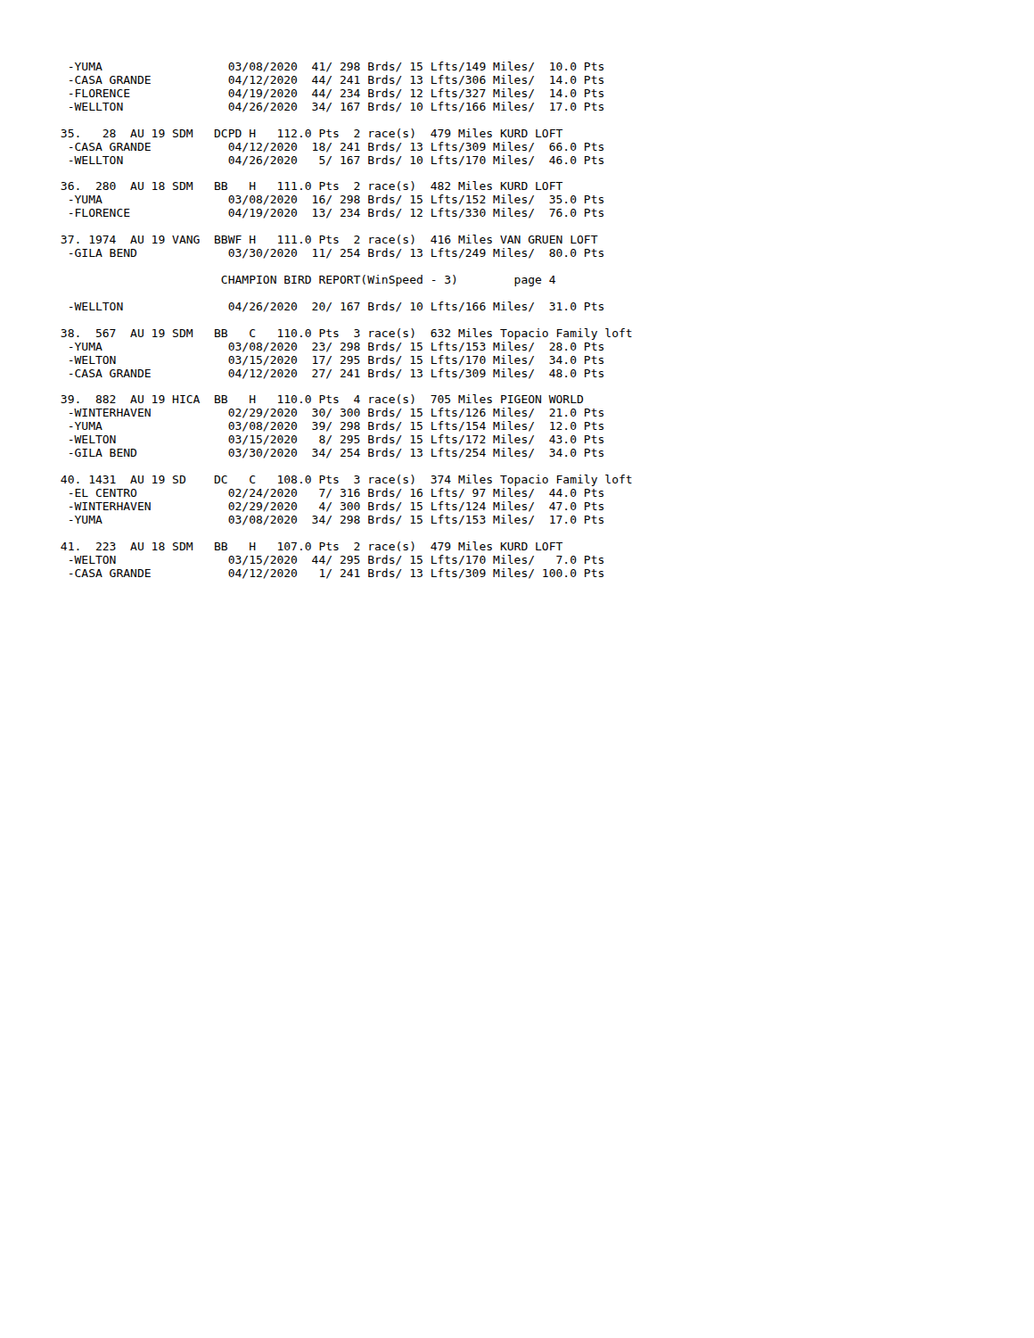-YUMA                  03/08/2020  41/ 298 Brds/ 15 Lfts/149 Miles/  10.0 Pts
  -CASA GRANDE           04/12/2020  44/ 241 Brds/ 13 Lfts/306 Miles/  14.0 Pts
  -FLORENCE              04/19/2020  44/ 234 Brds/ 12 Lfts/327 Miles/  14.0 Pts
  -WELLTON               04/26/2020  34/ 167 Brds/ 10 Lfts/166 Miles/  17.0 Pts

 35.   28  AU 19 SDM   DCPD H   112.0 Pts  2 race(s)  479 Miles KURD LOFT
  -CASA GRANDE           04/12/2020  18/ 241 Brds/ 13 Lfts/309 Miles/  66.0 Pts
  -WELLTON               04/26/2020   5/ 167 Brds/ 10 Lfts/170 Miles/  46.0 Pts

 36.  280  AU 18 SDM   BB   H   111.0 Pts  2 race(s)  482 Miles KURD LOFT
  -YUMA                  03/08/2020  16/ 298 Brds/ 15 Lfts/152 Miles/  35.0 Pts
  -FLORENCE              04/19/2020  13/ 234 Brds/ 12 Lfts/330 Miles/  76.0 Pts

 37. 1974  AU 19 VANG  BBWF H   111.0 Pts  2 race(s)  416 Miles VAN GRUEN LOFT
  -GILA BEND             03/30/2020  11/ 254 Brds/ 13 Lfts/249 Miles/  80.0 Pts

                        CHAMPION BIRD REPORT(WinSpeed - 3)        page 4

  -WELLTON               04/26/2020  20/ 167 Brds/ 10 Lfts/166 Miles/  31.0 Pts

 38.  567  AU 19 SDM   BB   C   110.0 Pts  3 race(s)  632 Miles Topacio Family loft
  -YUMA                  03/08/2020  23/ 298 Brds/ 15 Lfts/153 Miles/  28.0 Pts
  -WELTON                03/15/2020  17/ 295 Brds/ 15 Lfts/170 Miles/  34.0 Pts
  -CASA GRANDE           04/12/2020  27/ 241 Brds/ 13 Lfts/309 Miles/  48.0 Pts

 39.  882  AU 19 HICA  BB   H   110.0 Pts  4 race(s)  705 Miles PIGEON WORLD
  -WINTERHAVEN           02/29/2020  30/ 300 Brds/ 15 Lfts/126 Miles/  21.0 Pts
  -YUMA                  03/08/2020  39/ 298 Brds/ 15 Lfts/154 Miles/  12.0 Pts
  -WELTON                03/15/2020   8/ 295 Brds/ 15 Lfts/172 Miles/  43.0 Pts
  -GILA BEND             03/30/2020  34/ 254 Brds/ 13 Lfts/254 Miles/  34.0 Pts

 40. 1431  AU 19 SD    DC   C   108.0 Pts  3 race(s)  374 Miles Topacio Family loft
  -EL CENTRO             02/24/2020   7/ 316 Brds/ 16 Lfts/ 97 Miles/  44.0 Pts
  -WINTERHAVEN           02/29/2020   4/ 300 Brds/ 15 Lfts/124 Miles/  47.0 Pts
  -YUMA                  03/08/2020  34/ 298 Brds/ 15 Lfts/153 Miles/  17.0 Pts

 41.  223  AU 18 SDM   BB   H   107.0 Pts  2 race(s)  479 Miles KURD LOFT
  -WELTON                03/15/2020  44/ 295 Brds/ 15 Lfts/170 Miles/   7.0 Pts
  -CASA GRANDE           04/12/2020   1/ 241 Brds/ 13 Lfts/309 Miles/ 100.0 Pts